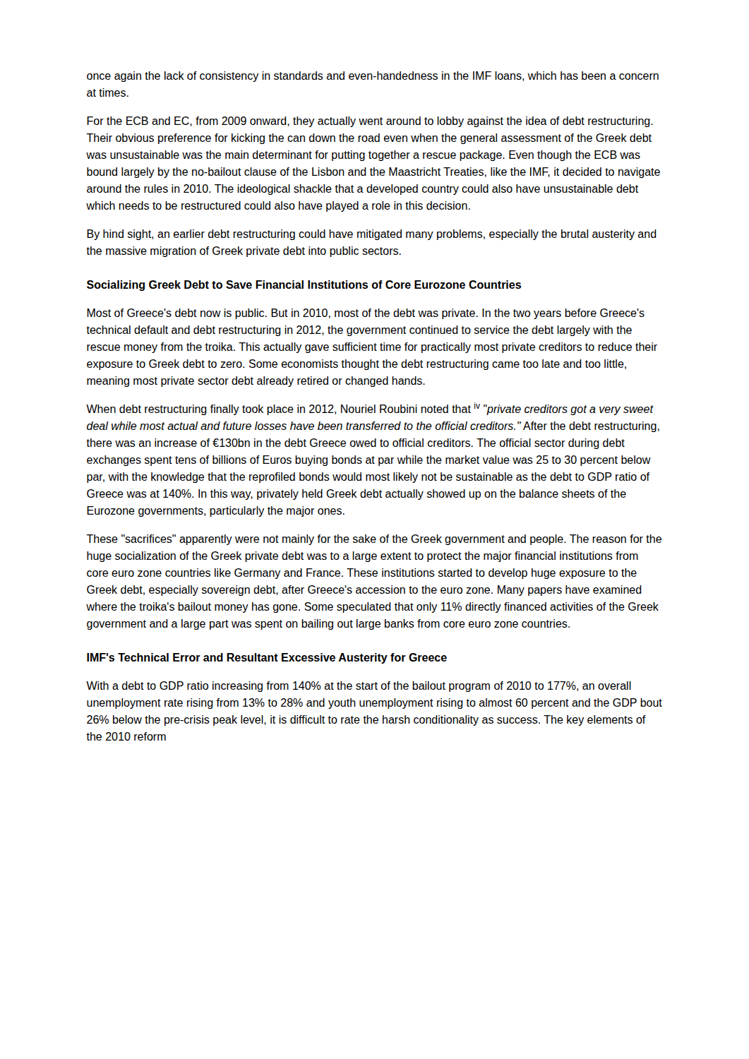once again the lack of consistency in standards and even-handedness in the IMF loans, which has been a concern at times.
For the ECB and EC, from 2009 onward, they actually went around to lobby against the idea of debt restructuring. Their obvious preference for kicking the can down the road even when the general assessment of the Greek debt was unsustainable was the main determinant for putting together a rescue package. Even though the ECB was bound largely by the no-bailout clause of the Lisbon and the Maastricht Treaties, like the IMF, it decided to navigate around the rules in 2010. The ideological shackle that a developed country could also have unsustainable debt which needs to be restructured could also have played a role in this decision.
By hind sight, an earlier debt restructuring could have mitigated many problems, especially the brutal austerity and the massive migration of Greek private debt into public sectors.
Socializing Greek Debt to Save Financial Institutions of Core Eurozone Countries
Most of Greece's debt now is public. But in 2010, most of the debt was private. In the two years before Greece's technical default and debt restructuring in 2012, the government continued to service the debt largely with the rescue money from the troika. This actually gave sufficient time for practically most private creditors to reduce their exposure to Greek debt to zero. Some economists thought the debt restructuring came too late and too little, meaning most private sector debt already retired or changed hands.
When debt restructuring finally took place in 2012, Nouriel Roubini noted that iv "private creditors got a very sweet deal while most actual and future losses have been transferred to the official creditors." After the debt restructuring, there was an increase of €130bn in the debt Greece owed to official creditors. The official sector during debt exchanges spent tens of billions of Euros buying bonds at par while the market value was 25 to 30 percent below par, with the knowledge that the reprofiled bonds would most likely not be sustainable as the debt to GDP ratio of Greece was at 140%. In this way, privately held Greek debt actually showed up on the balance sheets of the Eurozone governments, particularly the major ones.
These "sacrifices" apparently were not mainly for the sake of the Greek government and people. The reason for the huge socialization of the Greek private debt was to a large extent to protect the major financial institutions from core euro zone countries like Germany and France. These institutions started to develop huge exposure to the Greek debt, especially sovereign debt, after Greece's accession to the euro zone. Many papers have examined where the troika's bailout money has gone. Some speculated that only 11% directly financed activities of the Greek government and a large part was spent on bailing out large banks from core euro zone countries.
IMF's Technical Error and Resultant Excessive Austerity for Greece
With a debt to GDP ratio increasing from 140% at the start of the bailout program of 2010 to 177%, an overall unemployment rate rising from 13% to 28% and youth unemployment rising to almost 60 percent and the GDP bout 26% below the pre-crisis peak level, it is difficult to rate the harsh conditionality as success. The key elements of the 2010 reform